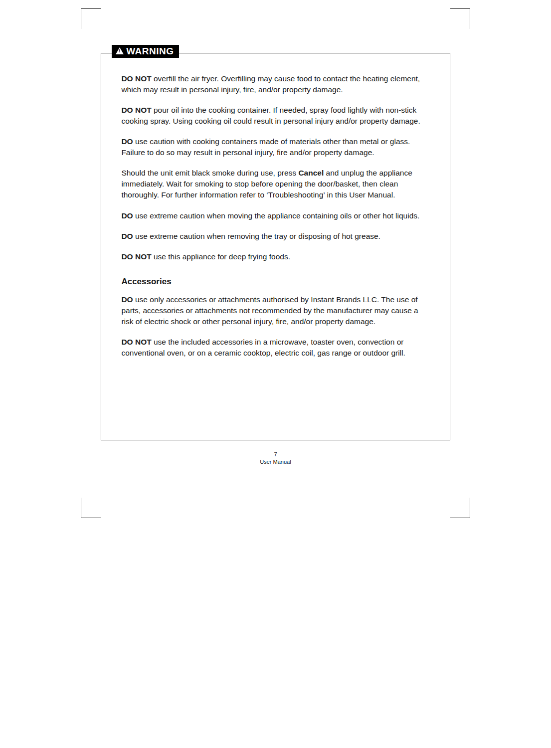WARNING
DO NOT overfill the air fryer. Overfilling may cause food to contact the heating element, which may result in personal injury, fire, and/or property damage.
DO NOT pour oil into the cooking container. If needed, spray food lightly with non-stick cooking spray. Using cooking oil could result in personal injury and/or property damage.
DO use caution with cooking containers made of materials other than metal or glass. Failure to do so may result in personal injury, fire and/or property damage.
Should the unit emit black smoke during use, press Cancel and unplug the appliance immediately. Wait for smoking to stop before opening the door/basket, then clean thoroughly. For further information refer to ‘Troubleshooting’ in this User Manual.
DO use extreme caution when moving the appliance containing oils or other hot liquids.
DO use extreme caution when removing the tray or disposing of hot grease.
DO NOT use this appliance for deep frying foods.
Accessories
DO use only accessories or attachments authorised by Instant Brands LLC. The use of parts, accessories or attachments not recommended by the manufacturer may cause a risk of electric shock or other personal injury, fire, and/or property damage.
DO NOT use the included accessories in a microwave, toaster oven, convection or conventional oven, or on a ceramic cooktop, electric coil, gas range or outdoor grill.
7
User Manual